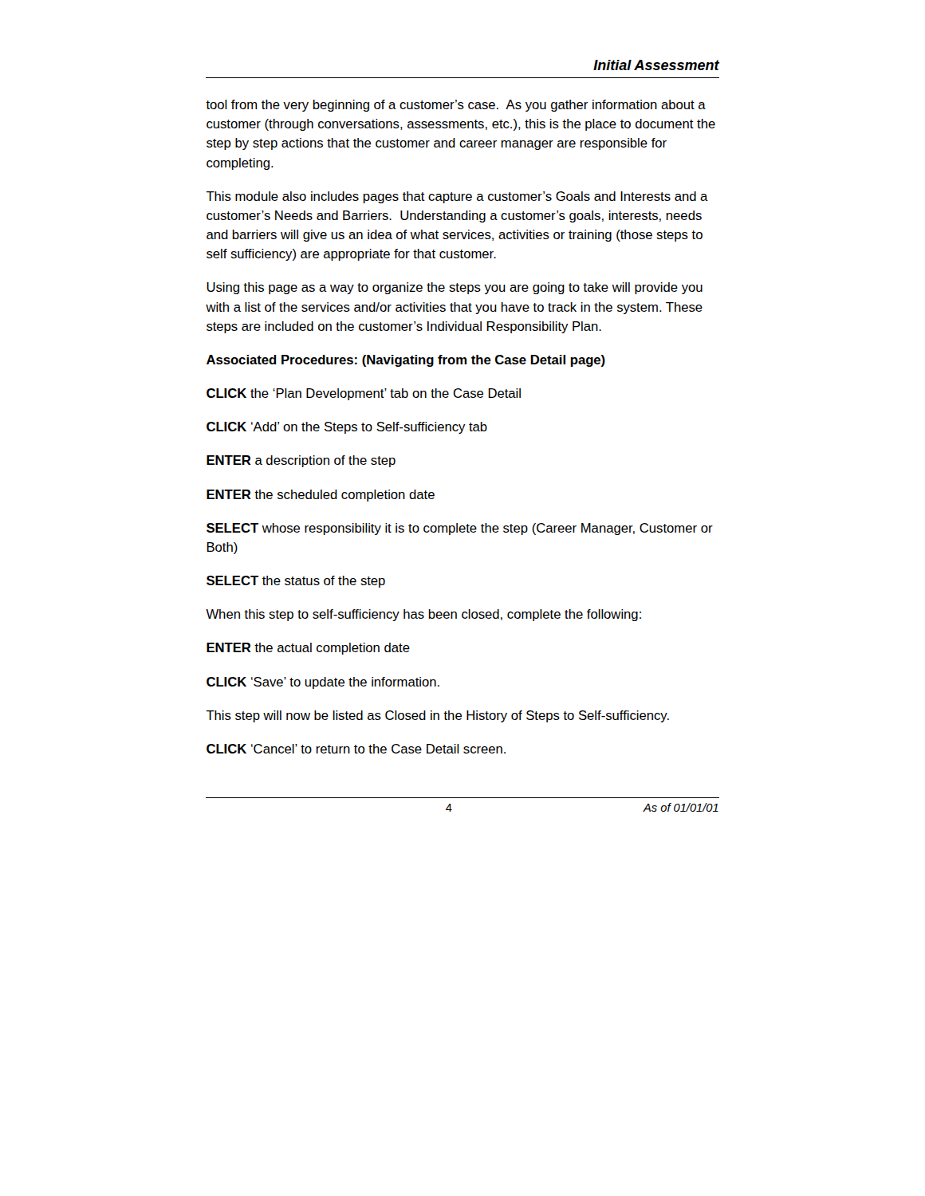Initial Assessment
tool from the very beginning of a customer’s case. As you gather information about a customer (through conversations, assessments, etc.), this is the place to document the step by step actions that the customer and career manager are responsible for completing.
This module also includes pages that capture a customer’s Goals and Interests and a customer’s Needs and Barriers. Understanding a customer’s goals, interests, needs and barriers will give us an idea of what services, activities or training (those steps to self sufficiency) are appropriate for that customer.
Using this page as a way to organize the steps you are going to take will provide you with a list of the services and/or activities that you have to track in the system. These steps are included on the customer’s Individual Responsibility Plan.
Associated Procedures: (Navigating from the Case Detail page)
CLICK the ‘Plan Development’ tab on the Case Detail
CLICK ‘Add’ on the Steps to Self-sufficiency tab
ENTER a description of the step
ENTER the scheduled completion date
SELECT whose responsibility it is to complete the step (Career Manager, Customer or Both)
SELECT the status of the step
When this step to self-sufficiency has been closed, complete the following:
ENTER the actual completion date
CLICK ‘Save’ to update the information.
This step will now be listed as Closed in the History of Steps to Self-sufficiency.
CLICK ‘Cancel’ to return to the Case Detail screen.
4
As of 01/01/01